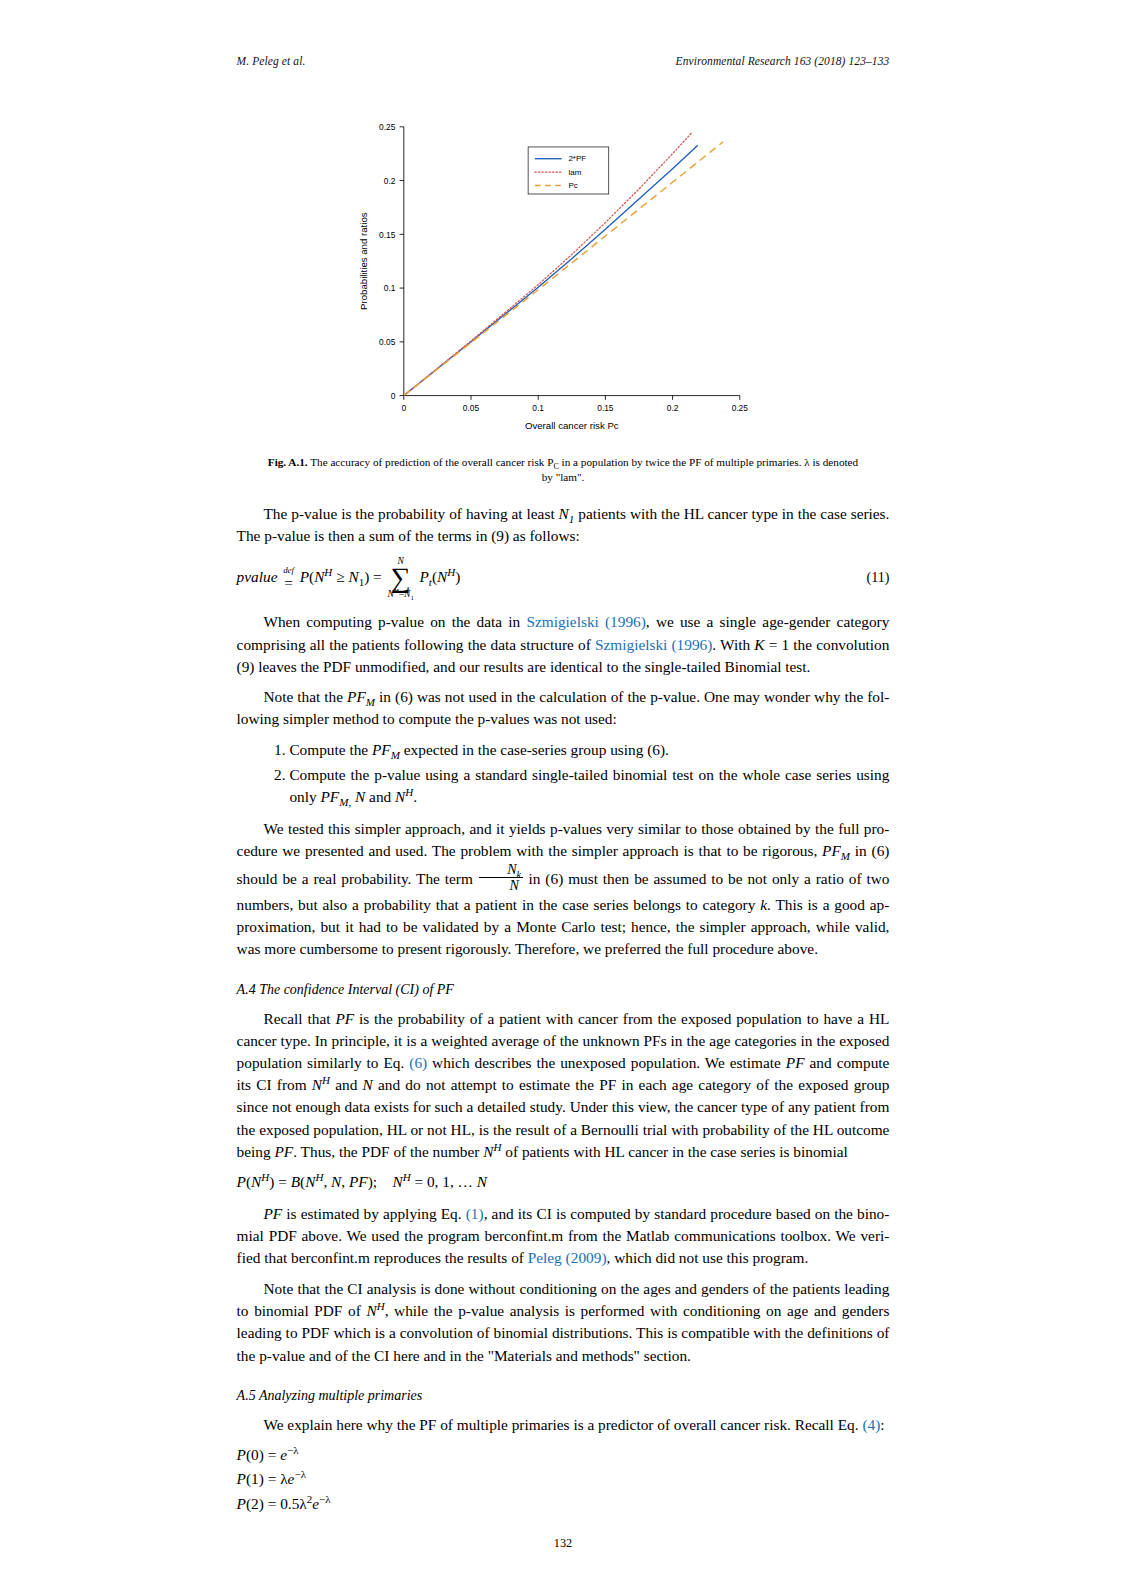M. Peleg et al.
Environmental Research 163 (2018) 123–133
0 0.05 0.1 0.15 0.2 0.25 0 0.05 0.1 0.15 0.2 0.25 Overall cancer risk Pc Probabilities and ratios 2*PF lam Pc
Fig. A.1. The accuracy of prediction of the overall cancer risk PC in a population by twice the PF of multiple primaries. λ is denoted by "lam".
The p-value is the probability of having at least N1 patients with the HL cancer type in the case series. The p-value is then a sum of the terms in (9) as follows:
pvalue def= P(NH ≥ N1) = N ∑ NH=N1 Pt(NH)
(11)
When computing p-value on the data in Szmigielski (1996), we use a single age-gender category comprising all the patients following the data structure of Szmigielski (1996). With K = 1 the convolution (9) leaves the PDF unmodified, and our results are identical to the single-tailed Binomial test.
Note that the PFM in (6) was not used in the calculation of the p-value. One may wonder why the following simpler method to compute the p-values was not used:
Compute the PFM expected in the case-series group using (6).
Compute the p-value using a standard single-tailed binomial test on the whole case series using only PFM, N and NH.
We tested this simpler approach, and it yields p-values very similar to those obtained by the full procedure we presented and used. The problem with the simpler approach is that to be rigorous, PFM in (6) should be a real probability. The term Nk N in (6) must then be assumed to be not only a ratio of two numbers, but also a probability that a patient in the case series belongs to category k. This is a good approximation, but it had to be validated by a Monte Carlo test; hence, the simpler approach, while valid, was more cumbersome to present rigorously. Therefore, we preferred the full procedure above.
A.4 The confidence Interval (CI) of PF
Recall that PF is the probability of a patient with cancer from the exposed population to have a HL cancer type. In principle, it is a weighted average of the unknown PFs in the age categories in the exposed population similarly to Eq. (6) which describes the unexposed population. We estimate PF and compute its CI from NH and N and do not attempt to estimate the PF in each age category of the exposed group since not enough data exists for such a detailed study. Under this view, the cancer type of any patient from the exposed population, HL or not HL, is the result of a Bernoulli trial with probability of the HL outcome being PF. Thus, the PDF of the number NH of patients with HL cancer in the case series is binomial
P(NH) = B(NH, N, PF); NH = 0, 1, … N
PF is estimated by applying Eq. (1), and its CI is computed by standard procedure based on the binomial PDF above. We used the program berconfint.m from the Matlab communications toolbox. We verified that berconfint.m reproduces the results of Peleg (2009), which did not use this program.
Note that the CI analysis is done without conditioning on the ages and genders of the patients leading to binomial PDF of NH, while the p-value analysis is performed with conditioning on age and genders leading to PDF which is a convolution of binomial distributions. This is compatible with the definitions of the p-value and of the CI here and in the "Materials and methods" section.
A.5 Analyzing multiple primaries
We explain here why the PF of multiple primaries is a predictor of overall cancer risk. Recall Eq. (4):
P(0) = e−λ
P(1) = λe−λ
P(2) = 0.5λ2e−λ
132